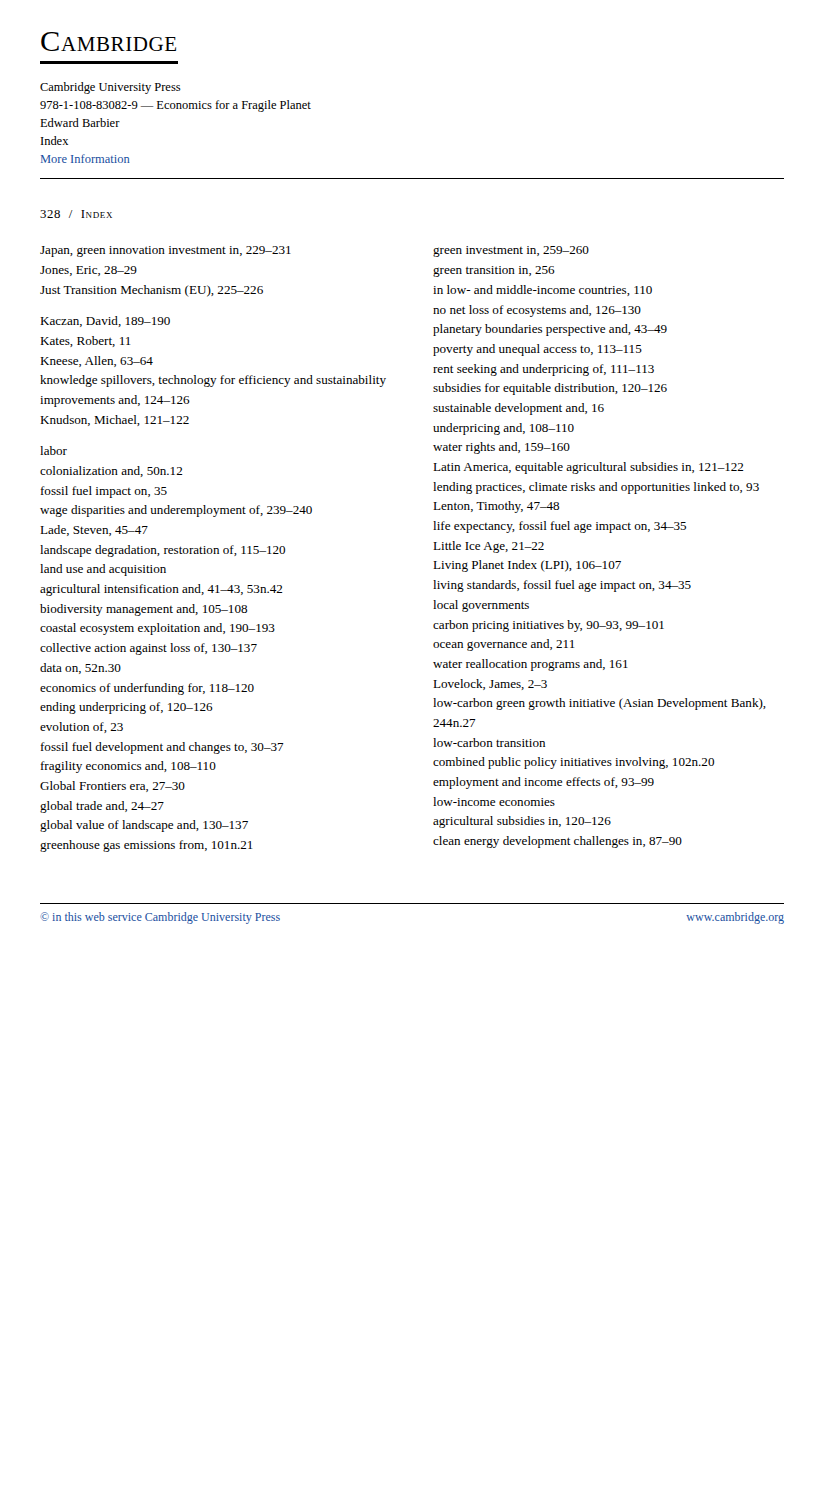Cambridge
Cambridge University Press
978-1-108-83082-9 — Economics for a Fragile Planet
Edward Barbier
Index
More Information
328 / Index
Japan, green innovation investment in, 229–231
Jones, Eric, 28–29
Just Transition Mechanism (EU), 225–226
Kaczan, David, 189–190
Kates, Robert, 11
Kneese, Allen, 63–64
knowledge spillovers, technology for efficiency and sustainability improvements and, 124–126
Knudson, Michael, 121–122
labor
colonialization and, 50n.12
fossil fuel impact on, 35
wage disparities and underemployment of, 239–240
Lade, Steven, 45–47
landscape degradation, restoration of, 115–120
land use and acquisition
agricultural intensification and, 41–43, 53n.42
biodiversity management and, 105–108
coastal ecosystem exploitation and, 190–193
collective action against loss of, 130–137
data on, 52n.30
economics of underfunding for, 118–120
ending underpricing of, 120–126
evolution of, 23
fossil fuel development and changes to, 30–37
fragility economics and, 108–110
Global Frontiers era, 27–30
global trade and, 24–27
global value of landscape and, 130–137
greenhouse gas emissions from, 101n.21
green investment in, 259–260
green transition in, 256
in low- and middle-income countries, 110
no net loss of ecosystems and, 126–130
planetary boundaries perspective and, 43–49
poverty and unequal access to, 113–115
rent seeking and underpricing of, 111–113
subsidies for equitable distribution, 120–126
sustainable development and, 16
underpricing and, 108–110
water rights and, 159–160
Latin America, equitable agricultural subsidies in, 121–122
lending practices, climate risks and opportunities linked to, 93
Lenton, Timothy, 47–48
life expectancy, fossil fuel age impact on, 34–35
Little Ice Age, 21–22
Living Planet Index (LPI), 106–107
living standards, fossil fuel age impact on, 34–35
local governments
carbon pricing initiatives by, 90–93, 99–101
ocean governance and, 211
water reallocation programs and, 161
Lovelock, James, 2–3
low-carbon green growth initiative (Asian Development Bank), 244n.27
low-carbon transition
combined public policy initiatives involving, 102n.20
employment and income effects of, 93–99
low-income economies
agricultural subsidies in, 120–126
clean energy development challenges in, 87–90
© in this web service Cambridge University Press
www.cambridge.org